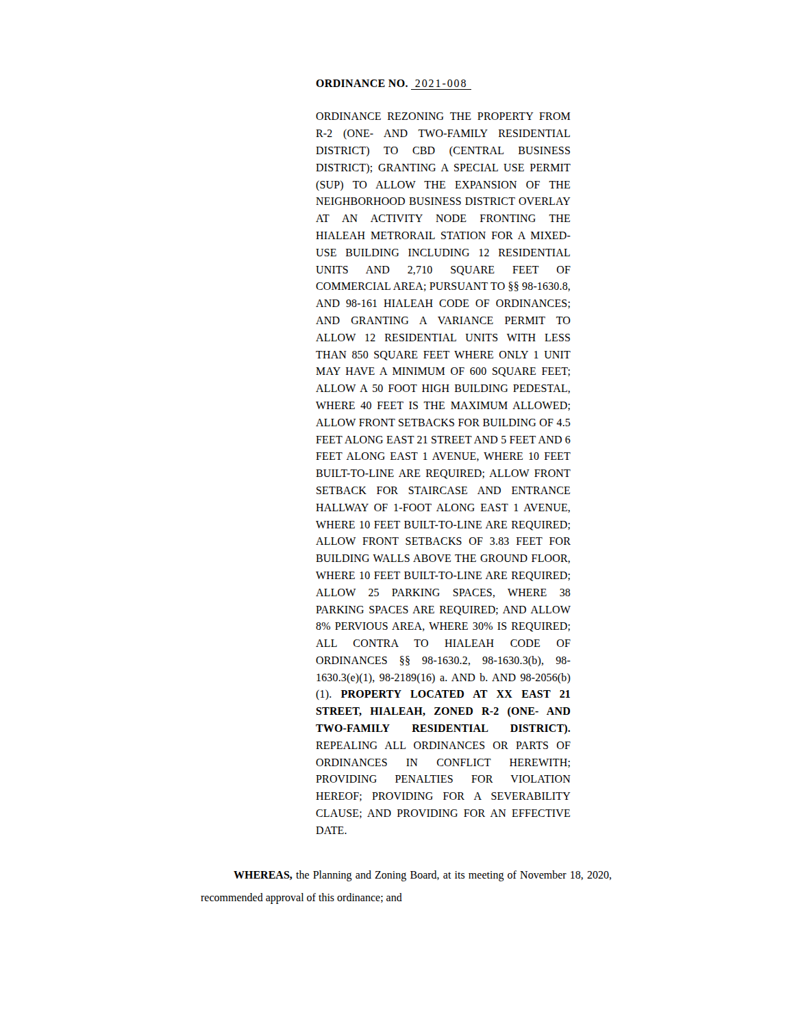ORDINANCE NO. 2021-008
ORDINANCE REZONING THE PROPERTY FROM R-2 (ONE- AND TWO-FAMILY RESIDENTIAL DISTRICT) TO CBD (CENTRAL BUSINESS DISTRICT); GRANTING A SPECIAL USE PERMIT (SUP) TO ALLOW THE EXPANSION OF THE NEIGHBORHOOD BUSINESS DISTRICT OVERLAY AT AN ACTIVITY NODE FRONTING THE HIALEAH METRORAIL STATION FOR A MIXED-USE BUILDING INCLUDING 12 RESIDENTIAL UNITS AND 2,710 SQUARE FEET OF COMMERCIAL AREA; PURSUANT TO §§ 98-1630.8, AND 98-161 HIALEAH CODE OF ORDINANCES; AND GRANTING A VARIANCE PERMIT TO ALLOW 12 RESIDENTIAL UNITS WITH LESS THAN 850 SQUARE FEET WHERE ONLY 1 UNIT MAY HAVE A MINIMUM OF 600 SQUARE FEET; ALLOW A 50 FOOT HIGH BUILDING PEDESTAL, WHERE 40 FEET IS THE MAXIMUM ALLOWED; ALLOW FRONT SETBACKS FOR BUILDING OF 4.5 FEET ALONG EAST 21 STREET AND 5 FEET AND 6 FEET ALONG EAST 1 AVENUE, WHERE 10 FEET BUILT-TO-LINE ARE REQUIRED; ALLOW FRONT SETBACK FOR STAIRCASE AND ENTRANCE HALLWAY OF 1-FOOT ALONG EAST 1 AVENUE, WHERE 10 FEET BUILT-TO-LINE ARE REQUIRED; ALLOW FRONT SETBACKS OF 3.83 FEET FOR BUILDING WALLS ABOVE THE GROUND FLOOR, WHERE 10 FEET BUILT-TO-LINE ARE REQUIRED; ALLOW 25 PARKING SPACES, WHERE 38 PARKING SPACES ARE REQUIRED; AND ALLOW 8% PERVIOUS AREA, WHERE 30% IS REQUIRED; ALL CONTRA TO HIALEAH CODE OF ORDINANCES §§ 98-1630.2, 98-1630.3(b), 98-1630.3(e)(1), 98-2189(16) a. AND b. AND 98-2056(b)(1). PROPERTY LOCATED AT XX EAST 21 STREET, HIALEAH, ZONED R-2 (ONE- AND TWO-FAMILY RESIDENTIAL DISTRICT). REPEALING ALL ORDINANCES OR PARTS OF ORDINANCES IN CONFLICT HEREWITH; PROVIDING PENALTIES FOR VIOLATION HEREOF; PROVIDING FOR A SEVERABILITY CLAUSE; AND PROVIDING FOR AN EFFECTIVE DATE.
WHEREAS, the Planning and Zoning Board, at its meeting of November 18, 2020, recommended approval of this ordinance; and